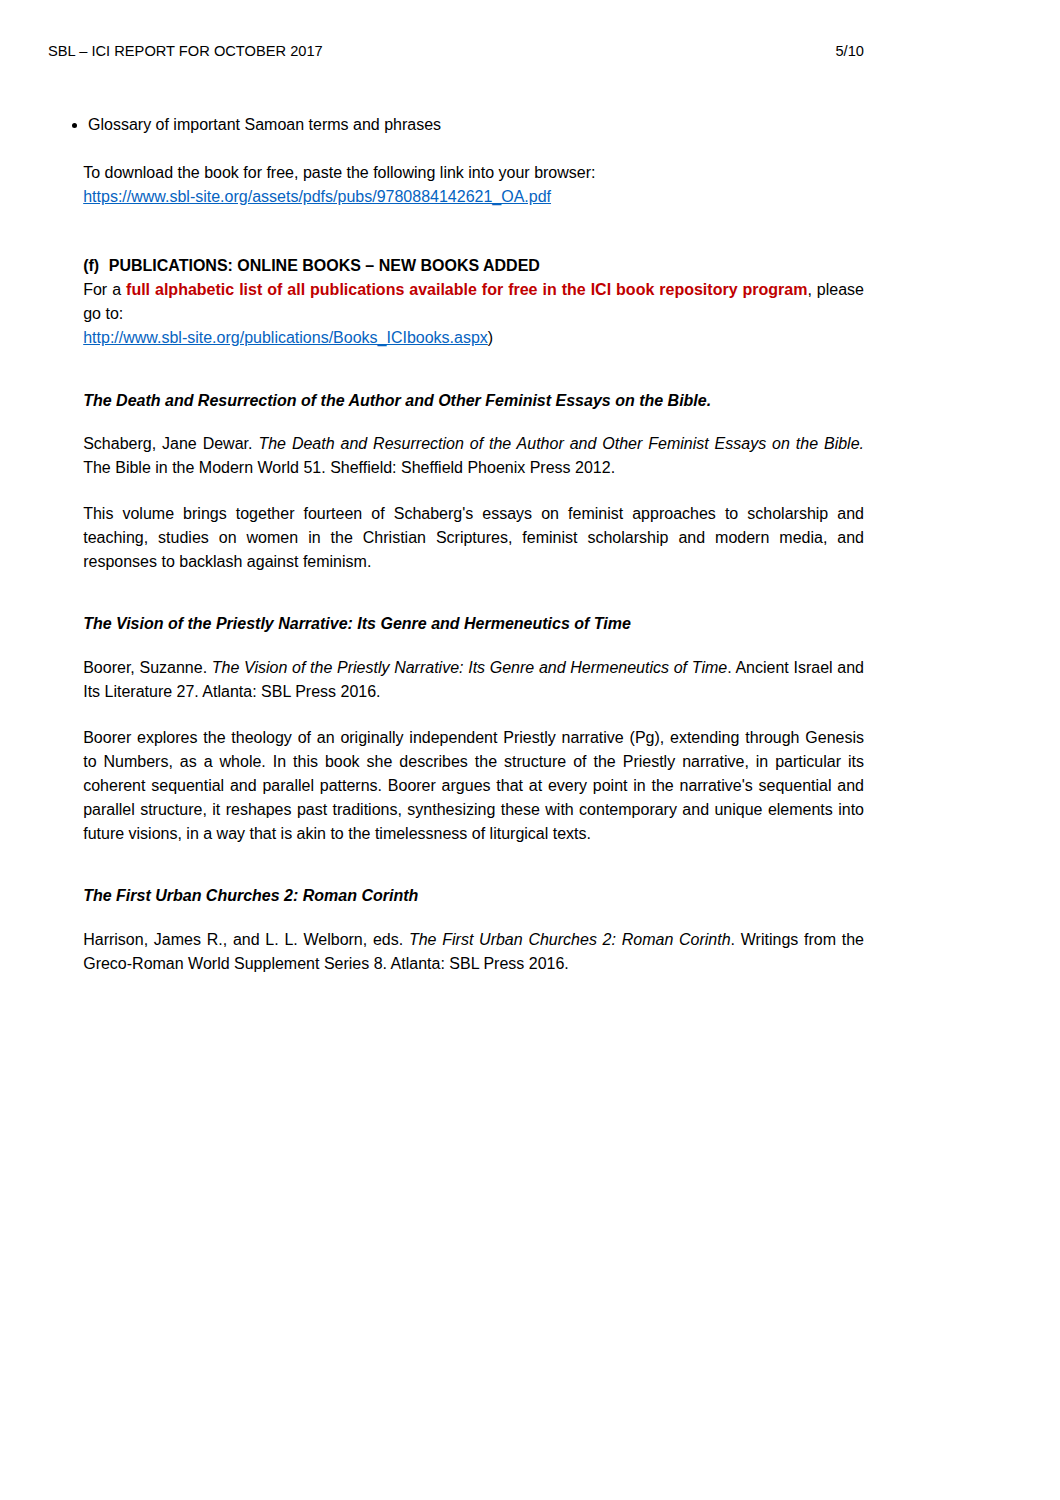SBL – ICI REPORT FOR OCTOBER 2017 5/10
Glossary of important Samoan terms and phrases
To download the book for free, paste the following link into your browser:
https://www.sbl-site.org/assets/pdfs/pubs/9780884142621_OA.pdf
(f) PUBLICATIONS: ONLINE BOOKS – NEW BOOKS ADDED
For a full alphabetic list of all publications available for free in the ICI book repository program, please go to:
http://www.sbl-site.org/publications/Books_ICIbooks.aspx)
The Death and Resurrection of the Author and Other Feminist Essays on the Bible.
Schaberg, Jane Dewar. The Death and Resurrection of the Author and Other Feminist Essays on the Bible. The Bible in the Modern World 51. Sheffield: Sheffield Phoenix Press 2012.
This volume brings together fourteen of Schaberg's essays on feminist approaches to scholarship and teaching, studies on women in the Christian Scriptures, feminist scholarship and modern media, and responses to backlash against feminism.
The Vision of the Priestly Narrative: Its Genre and Hermeneutics of Time
Boorer, Suzanne. The Vision of the Priestly Narrative: Its Genre and Hermeneutics of Time. Ancient Israel and Its Literature 27. Atlanta: SBL Press 2016.
Boorer explores the theology of an originally independent Priestly narrative (Pg), extending through Genesis to Numbers, as a whole. In this book she describes the structure of the Priestly narrative, in particular its coherent sequential and parallel patterns. Boorer argues that at every point in the narrative's sequential and parallel structure, it reshapes past traditions, synthesizing these with contemporary and unique elements into future visions, in a way that is akin to the timelessness of liturgical texts.
The First Urban Churches 2: Roman Corinth
Harrison, James R., and L. L. Welborn, eds. The First Urban Churches 2: Roman Corinth. Writings from the Greco-Roman World Supplement Series 8. Atlanta: SBL Press 2016.